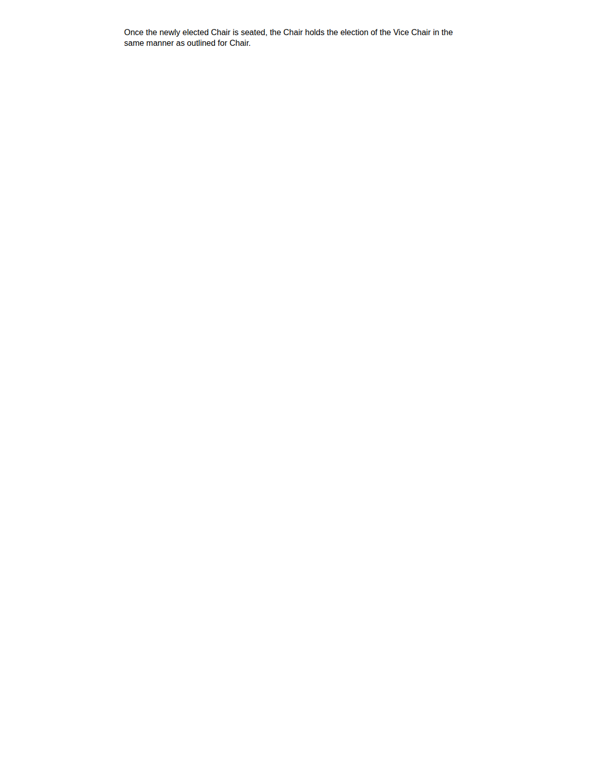Once the newly elected Chair is seated, the Chair holds the election of the Vice Chair in the same manner as outlined for Chair.